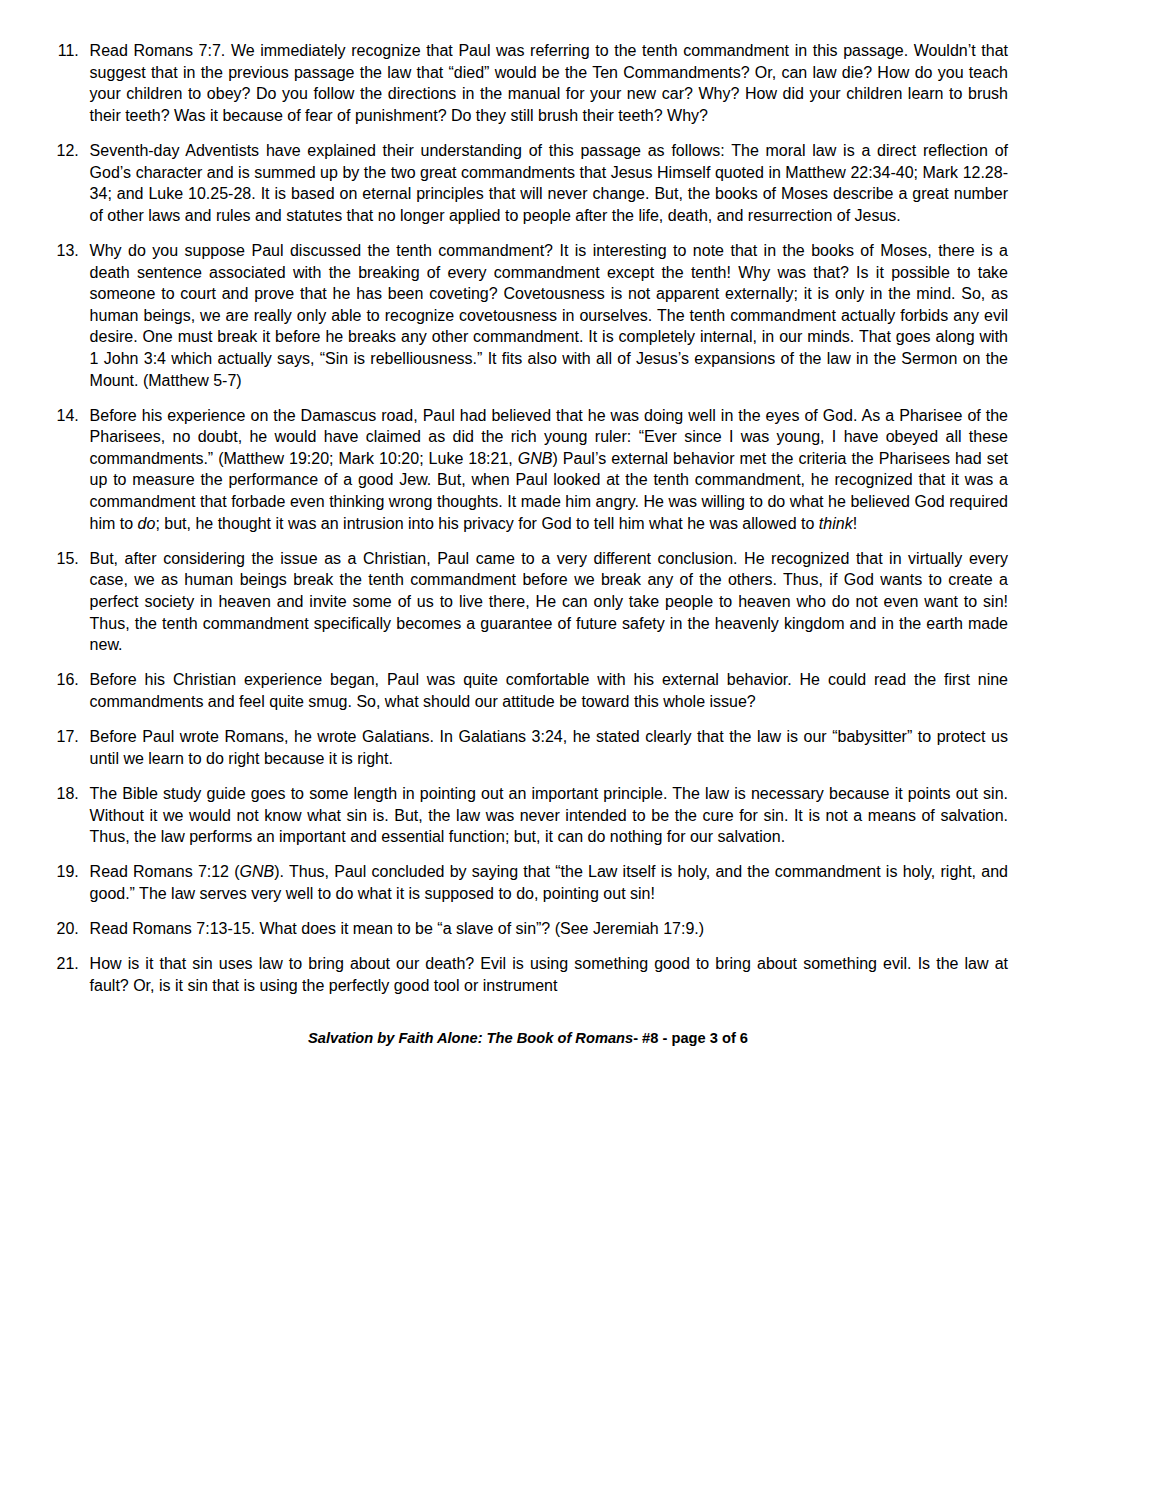Read Romans 7:7. We immediately recognize that Paul was referring to the tenth commandment in this passage. Wouldn’t that suggest that in the previous passage the law that “died” would be the Ten Commandments? Or, can law die? How do you teach your children to obey? Do you follow the directions in the manual for your new car? Why? How did your children learn to brush their teeth? Was it because of fear of punishment? Do they still brush their teeth? Why?
Seventh-day Adventists have explained their understanding of this passage as follows: The moral law is a direct reflection of God’s character and is summed up by the two great commandments that Jesus Himself quoted in Matthew 22:34-40; Mark 12.28-34; and Luke 10.25-28. It is based on eternal principles that will never change. But, the books of Moses describe a great number of other laws and rules and statutes that no longer applied to people after the life, death, and resurrection of Jesus.
Why do you suppose Paul discussed the tenth commandment? It is interesting to note that in the books of Moses, there is a death sentence associated with the breaking of every commandment except the tenth! Why was that? Is it possible to take someone to court and prove that he has been coveting? Covetousness is not apparent externally; it is only in the mind. So, as human beings, we are really only able to recognize covetousness in ourselves. The tenth commandment actually forbids any evil desire. One must break it before he breaks any other commandment. It is completely internal, in our minds. That goes along with 1 John 3:4 which actually says, “Sin is rebelliousness.” It fits also with all of Jesus’s expansions of the law in the Sermon on the Mount. (Matthew 5-7)
Before his experience on the Damascus road, Paul had believed that he was doing well in the eyes of God. As a Pharisee of the Pharisees, no doubt, he would have claimed as did the rich young ruler: “Ever since I was young, I have obeyed all these commandments.” (Matthew 19:20; Mark 10:20; Luke 18:21, GNB) Paul’s external behavior met the criteria the Pharisees had set up to measure the performance of a good Jew. But, when Paul looked at the tenth commandment, he recognized that it was a commandment that forbade even thinking wrong thoughts. It made him angry. He was willing to do what he believed God required him to do; but, he thought it was an intrusion into his privacy for God to tell him what he was allowed to think!
But, after considering the issue as a Christian, Paul came to a very different conclusion. He recognized that in virtually every case, we as human beings break the tenth commandment before we break any of the others. Thus, if God wants to create a perfect society in heaven and invite some of us to live there, He can only take people to heaven who do not even want to sin! Thus, the tenth commandment specifically becomes a guarantee of future safety in the heavenly kingdom and in the earth made new.
Before his Christian experience began, Paul was quite comfortable with his external behavior. He could read the first nine commandments and feel quite smug. So, what should our attitude be toward this whole issue?
Before Paul wrote Romans, he wrote Galatians. In Galatians 3:24, he stated clearly that the law is our “babysitter” to protect us until we learn to do right because it is right.
The Bible study guide goes to some length in pointing out an important principle. The law is necessary because it points out sin. Without it we would not know what sin is. But, the law was never intended to be the cure for sin. It is not a means of salvation. Thus, the law performs an important and essential function; but, it can do nothing for our salvation.
Read Romans 7:12 (GNB). Thus, Paul concluded by saying that “the Law itself is holy, and the commandment is holy, right, and good.” The law serves very well to do what it is supposed to do, pointing out sin!
Read Romans 7:13-15. What does it mean to be “a slave of sin”? (See Jeremiah 17:9.)
How is it that sin uses law to bring about our death? Evil is using something good to bring about something evil. Is the law at fault? Or, is it sin that is using the perfectly good tool or instrument
Salvation by Faith Alone: The Book of Romans- #8 - page 3 of 6